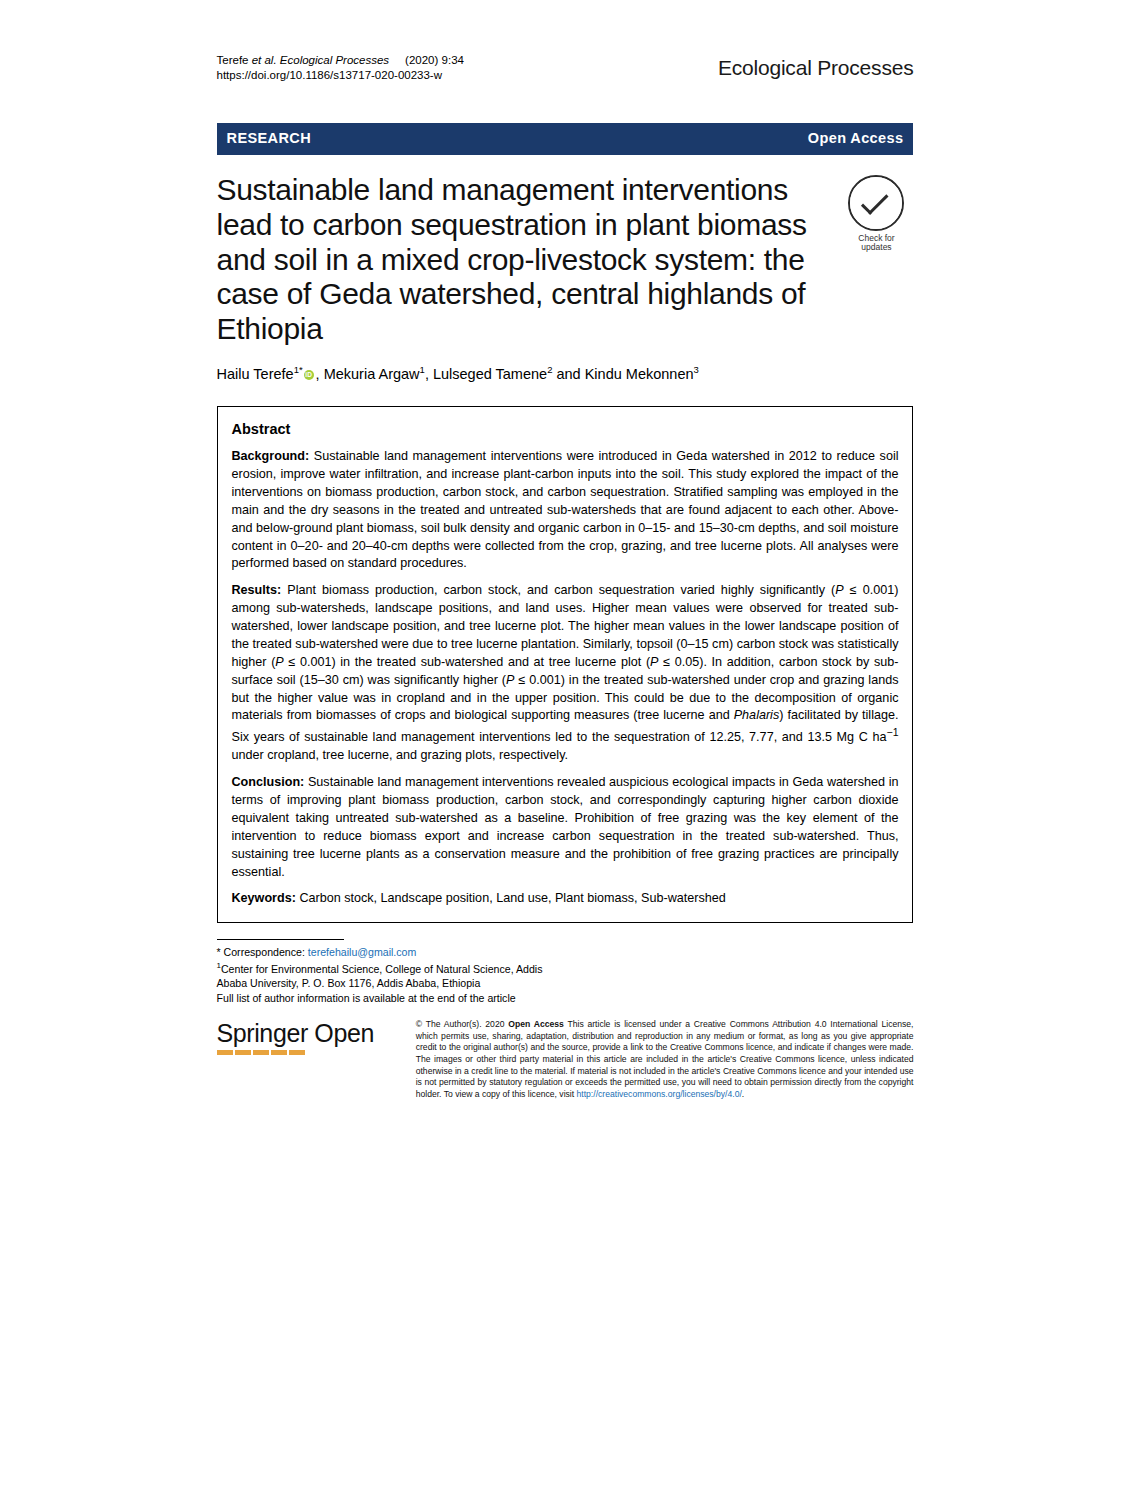Terefe et al. Ecological Processes (2020) 9:34 https://doi.org/10.1186/s13717-020-00233-w
Ecological Processes
RESEARCH Open Access
Sustainable land management interventions lead to carbon sequestration in plant biomass and soil in a mixed crop-livestock system: the case of Geda watershed, central highlands of Ethiopia
Check for
updates
Hailu Terefe1* , Mekuria Argaw1, Lulseged Tamene2 and Kindu Mekonnen3
Abstract
Background: Sustainable land management interventions were introduced in Geda watershed in 2012 to reduce soil erosion, improve water infiltration, and increase plant-carbon inputs into the soil. This study explored the impact of the interventions on biomass production, carbon stock, and carbon sequestration. Stratified sampling was employed in the main and the dry seasons in the treated and untreated sub-watersheds that are found adjacent to each other. Above- and below-ground plant biomass, soil bulk density and organic carbon in 0–15- and 15–30-cm depths, and soil moisture content in 0–20- and 20–40-cm depths were collected from the crop, grazing, and tree lucerne plots. All analyses were performed based on standard procedures.
Results: Plant biomass production, carbon stock, and carbon sequestration varied highly significantly (P ≤ 0.001) among sub-watersheds, landscape positions, and land uses. Higher mean values were observed for treated sub-watershed, lower landscape position, and tree lucerne plot. The higher mean values in the lower landscape position of the treated sub-watershed were due to tree lucerne plantation. Similarly, topsoil (0–15 cm) carbon stock was statistically higher (P ≤ 0.001) in the treated sub-watershed and at tree lucerne plot (P ≤ 0.05). In addition, carbon stock by sub-surface soil (15–30 cm) was significantly higher (P ≤ 0.001) in the treated sub-watershed under crop and grazing lands but the higher value was in cropland and in the upper position. This could be due to the decomposition of organic materials from biomasses of crops and biological supporting measures (tree lucerne and Phalaris) facilitated by tillage. Six years of sustainable land management interventions led to the sequestration of 12.25, 7.77, and 13.5 Mg C ha−1 under cropland, tree lucerne, and grazing plots, respectively.
Conclusion: Sustainable land management interventions revealed auspicious ecological impacts in Geda watershed in terms of improving plant biomass production, carbon stock, and correspondingly capturing higher carbon dioxide equivalent taking untreated sub-watershed as a baseline. Prohibition of free grazing was the key element of the intervention to reduce biomass export and increase carbon sequestration in the treated sub-watershed. Thus, sustaining tree lucerne plants as a conservation measure and the prohibition of free grazing practices are principally essential.
Keywords: Carbon stock, Landscape position, Land use, Plant biomass, Sub-watershed
* Correspondence: terefehailu@gmail.com
1Center for Environmental Science, College of Natural Science, Addis Ababa University, P. O. Box 1176, Addis Ababa, Ethiopia
Full list of author information is available at the end of the article
Springer Open
© The Author(s). 2020 Open Access This article is licensed under a Creative Commons Attribution 4.0 International License, which permits use, sharing, adaptation, distribution and reproduction in any medium or format, as long as you give appropriate credit to the original author(s) and the source, provide a link to the Creative Commons licence, and indicate if changes were made. The images or other third party material in this article are included in the article's Creative Commons licence, unless indicated otherwise in a credit line to the material. If material is not included in the article's Creative Commons licence and your intended use is not permitted by statutory regulation or exceeds the permitted use, you will need to obtain permission directly from the copyright holder. To view a copy of this licence, visit http://creativecommons.org/licenses/by/4.0/.